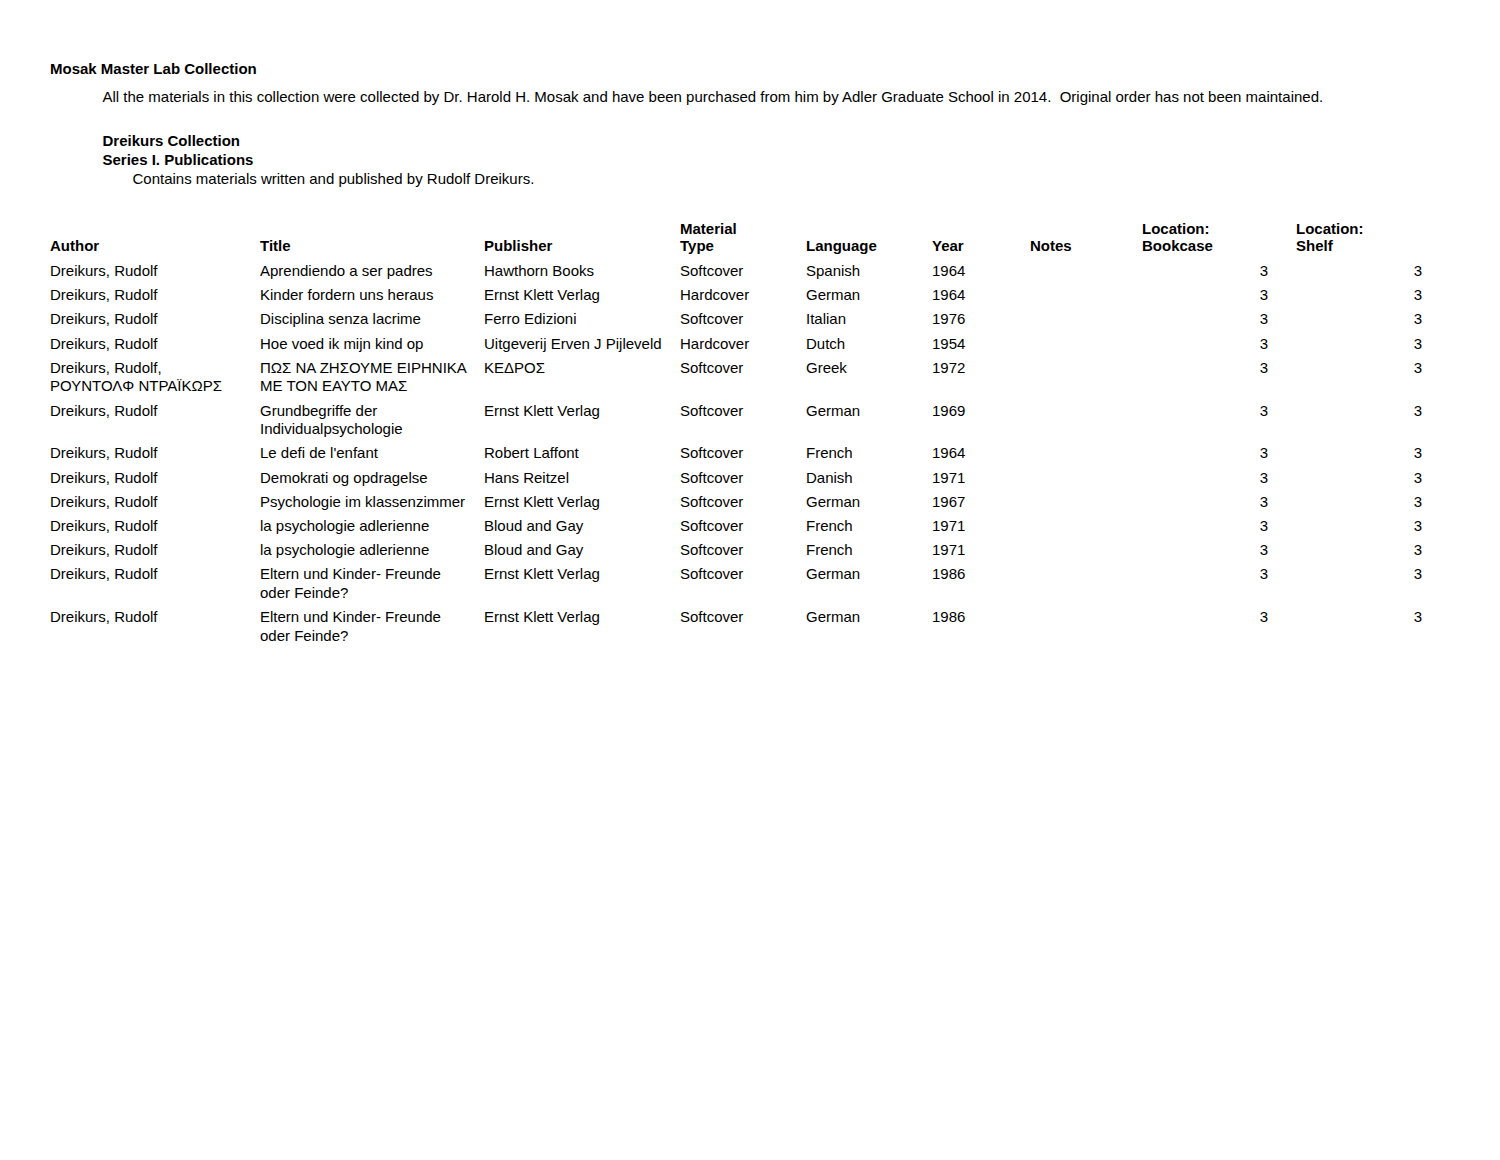Mosak Master Lab Collection
All the materials in this collection were collected by Dr. Harold H. Mosak and have been purchased from him by Adler Graduate School in 2014. Original order has not been maintained.
Dreikurs Collection
Series I. Publications
Contains materials written and published by Rudolf Dreikurs.
| Author | Title | Publisher | Material Type | Language | Year | Notes | Location: Bookcase | Location: Shelf |
| --- | --- | --- | --- | --- | --- | --- | --- | --- |
| Dreikurs, Rudolf | Aprendiendo a ser padres | Hawthorn Books | Softcover | Spanish | 1964 | | 3 | 3 |
| Dreikurs, Rudolf | Kinder fordern uns heraus | Ernst Klett Verlag | Hardcover | German | 1964 | | 3 | 3 |
| Dreikurs, Rudolf | Disciplina senza lacrime | Ferro Edizioni | Softcover | Italian | 1976 | | 3 | 3 |
| Dreikurs, Rudolf | Hoe voed ik mijn kind op | Uitgeverij Erven J Pijleveld | Hardcover | Dutch | 1954 | | 3 | 3 |
| Dreikurs, Rudolf, ΡΟΥΝΤΟΛΦ ΝΤΡΑΪΚΩΡΣ | ΠΩΣ ΝΑ ΖΗΣΟΥΜΕ ΕΙΡΗΝΙΚΑ ΜΕ ΤΟΝ ΕΑΥΤΟ ΜΑΣ | ΚΕΔΡΟΣ | Softcover | Greek | 1972 | | 3 | 3 |
| Dreikurs, Rudolf | Grundbegriffe der Individualpsychologie | Ernst Klett Verlag | Softcover | German | 1969 | | 3 | 3 |
| Dreikurs, Rudolf | Le defi de l'enfant | Robert Laffont | Softcover | French | 1964 | | 3 | 3 |
| Dreikurs, Rudolf | Demokrati og opdragelse | Hans Reitzel | Softcover | Danish | 1971 | | 3 | 3 |
| Dreikurs, Rudolf | Psychologie im klassenzimmer | Ernst Klett Verlag | Softcover | German | 1967 | | 3 | 3 |
| Dreikurs, Rudolf | la psychologie adlerienne | Bloud and Gay | Softcover | French | 1971 | | 3 | 3 |
| Dreikurs, Rudolf | la psychologie adlerienne | Bloud and Gay | Softcover | French | 1971 | | 3 | 3 |
| Dreikurs, Rudolf | Eltern und Kinder- Freunde oder Feinde? | Ernst Klett Verlag | Softcover | German | 1986 | | 3 | 3 |
| Dreikurs, Rudolf | Eltern und Kinder- Freunde oder Feinde? | Ernst Klett Verlag | Softcover | German | 1986 | | 3 | 3 |